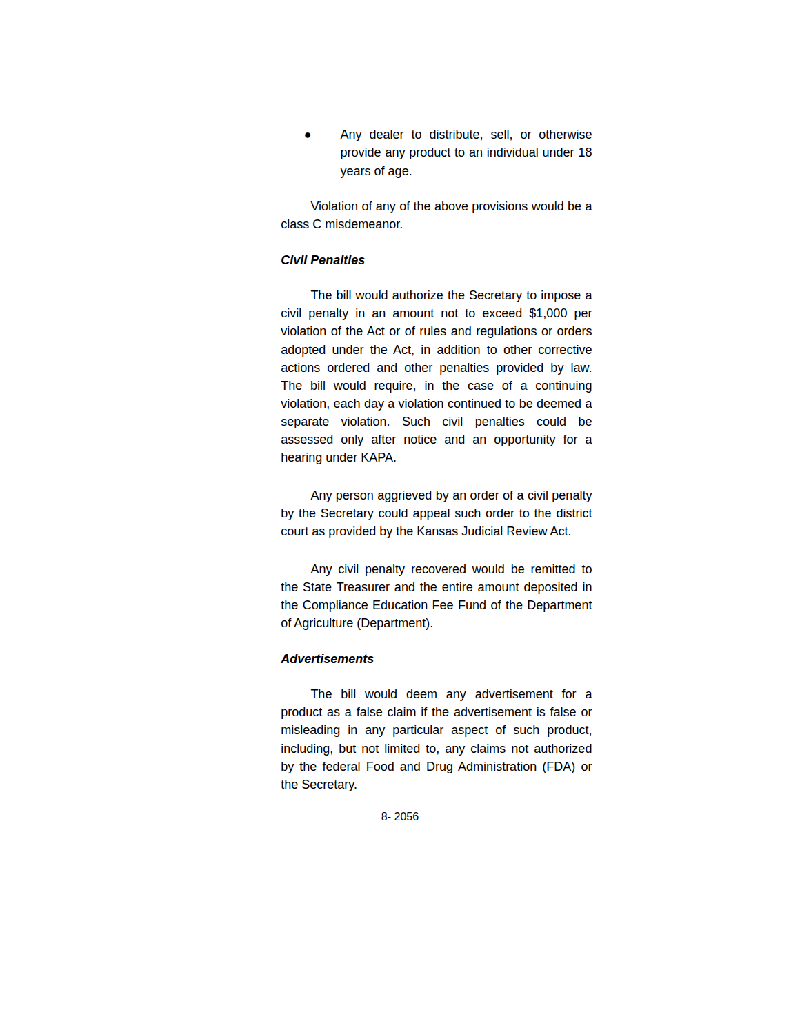●
Any dealer to distribute, sell, or otherwise provide any product to an individual under 18 years of age.
Violation of any of the above provisions would be a class C misdemeanor.
Civil Penalties
The bill would authorize the Secretary to impose a civil penalty in an amount not to exceed $1,000 per violation of the Act or of rules and regulations or orders adopted under the Act, in addition to other corrective actions ordered and other penalties provided by law. The bill would require, in the case of a continuing violation, each day a violation continued to be deemed a separate violation. Such civil penalties could be assessed only after notice and an opportunity for a hearing under KAPA.
Any person aggrieved by an order of a civil penalty by the Secretary could appeal such order to the district court as provided by the Kansas Judicial Review Act.
Any civil penalty recovered would be remitted to the State Treasurer and the entire amount deposited in the Compliance Education Fee Fund of the Department of Agriculture (Department).
Advertisements
The bill would deem any advertisement for a product as a false claim if the advertisement is false or misleading in any particular aspect of such product, including, but not limited to, any claims not authorized by the federal Food and Drug Administration (FDA) or the Secretary.
8- 2056